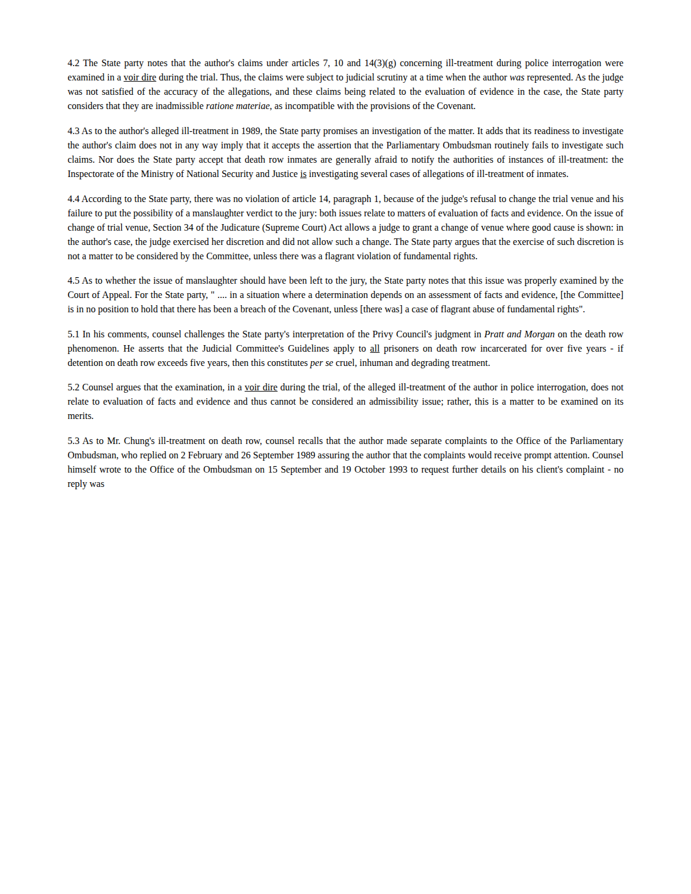4.2 The State party notes that the author's claims under articles 7, 10 and 14(3)(g) concerning ill-treatment during police interrogation were examined in a voir dire during the trial. Thus, the claims were subject to judicial scrutiny at a time when the author was represented. As the judge was not satisfied of the accuracy of the allegations, and these claims being related to the evaluation of evidence in the case, the State party considers that they are inadmissible ratione materiae, as incompatible with the provisions of the Covenant.
4.3 As to the author's alleged ill-treatment in 1989, the State party promises an investigation of the matter. It adds that its readiness to investigate the author's claim does not in any way imply that it accepts the assertion that the Parliamentary Ombudsman routinely fails to investigate such claims. Nor does the State party accept that death row inmates are generally afraid to notify the authorities of instances of ill-treatment: the Inspectorate of the Ministry of National Security and Justice is investigating several cases of allegations of ill-treatment of inmates.
4.4 According to the State party, there was no violation of article 14, paragraph 1, because of the judge's refusal to change the trial venue and his failure to put the possibility of a manslaughter verdict to the jury: both issues relate to matters of evaluation of facts and evidence. On the issue of change of trial venue, Section 34 of the Judicature (Supreme Court) Act allows a judge to grant a change of venue where good cause is shown: in the author's case, the judge exercised her discretion and did not allow such a change. The State party argues that the exercise of such discretion is not a matter to be considered by the Committee, unless there was a flagrant violation of fundamental rights.
4.5 As to whether the issue of manslaughter should have been left to the jury, the State party notes that this issue was properly examined by the Court of Appeal. For the State party, " .... in a situation where a determination depends on an assessment of facts and evidence, [the Committee] is in no position to hold that there has been a breach of the Covenant, unless [there was] a case of flagrant abuse of fundamental rights".
5.1 In his comments, counsel challenges the State party's interpretation of the Privy Council's judgment in Pratt and Morgan on the death row phenomenon. He asserts that the Judicial Committee's Guidelines apply to all prisoners on death row incarcerated for over five years - if detention on death row exceeds five years, then this constitutes per se cruel, inhuman and degrading treatment.
5.2 Counsel argues that the examination, in a voir dire during the trial, of the alleged ill-treatment of the author in police interrogation, does not relate to evaluation of facts and evidence and thus cannot be considered an admissibility issue; rather, this is a matter to be examined on its merits.
5.3 As to Mr. Chung's ill-treatment on death row, counsel recalls that the author made separate complaints to the Office of the Parliamentary Ombudsman, who replied on 2 February and 26 September 1989 assuring the author that the complaints would receive prompt attention. Counsel himself wrote to the Office of the Ombudsman on 15 September and 19 October 1993 to request further details on his client's complaint - no reply was